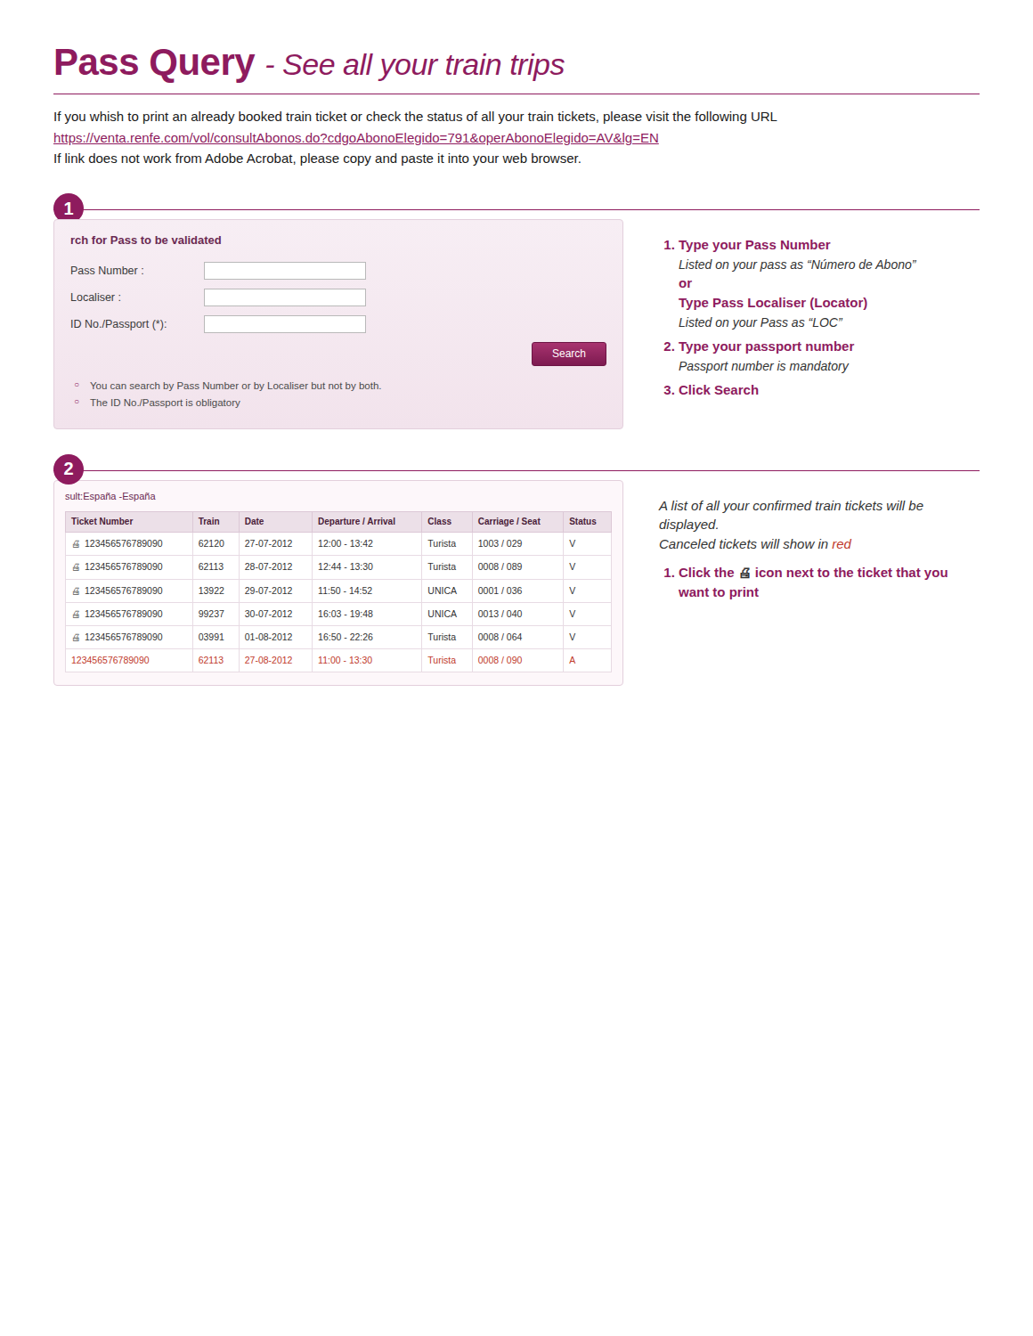Pass Query - See all your train trips
If you whish to print an already booked train ticket or check the status of all your train tickets, please visit the following URL
https://venta.renfe.com/vol/consultAbonos.do?cdgoAbonoElegido=791&operAbonoElegido=AV&lg=EN
If link does not work from Adobe Acrobat, please copy and paste it into your web browser.
1
rch for Pass to be validated
Pass Number :
Localiser :
ID No./Passport (*):
Search
You can search by Pass Number or by Localiser but not by both.
The ID No./Passport is obligatory
Type your Pass Number Listed on your pass as “Número de Abono” or
Type Pass Localiser (Locator) Listed on your Pass as “LOC”
Type your passport number Passport number is mandatory
Click Search
2
sult:España -España
| Ticket Number | Train | Date | Departure / Arrival | Class | Carriage / Seat | Status |
| --- | --- | --- | --- | --- | --- | --- |
| 🖨 123456576789090 | 62120 | 27-07-2012 | 12:00 - 13:42 | Turista | 1003 / 029 | V |
| 🖨 123456576789090 | 62113 | 28-07-2012 | 12:44 - 13:30 | Turista | 0008 / 089 | V |
| 🖨 123456576789090 | 13922 | 29-07-2012 | 11:50 - 14:52 | UNICA | 0001 / 036 | V |
| 🖨 123456576789090 | 99237 | 30-07-2012 | 16:03 - 19:48 | UNICA | 0013 / 040 | V |
| 🖨 123456576789090 | 03991 | 01-08-2012 | 16:50 - 22:26 | Turista | 0008 / 064 | V |
| 123456576789090 | 62113 | 27-08-2012 | 11:00 - 13:30 | Turista | 0008 / 090 | A |
A list of all your confirmed train tickets will be displayed.
Canceled tickets will show in red
Click the 🖨 icon next to the ticket that you want to print